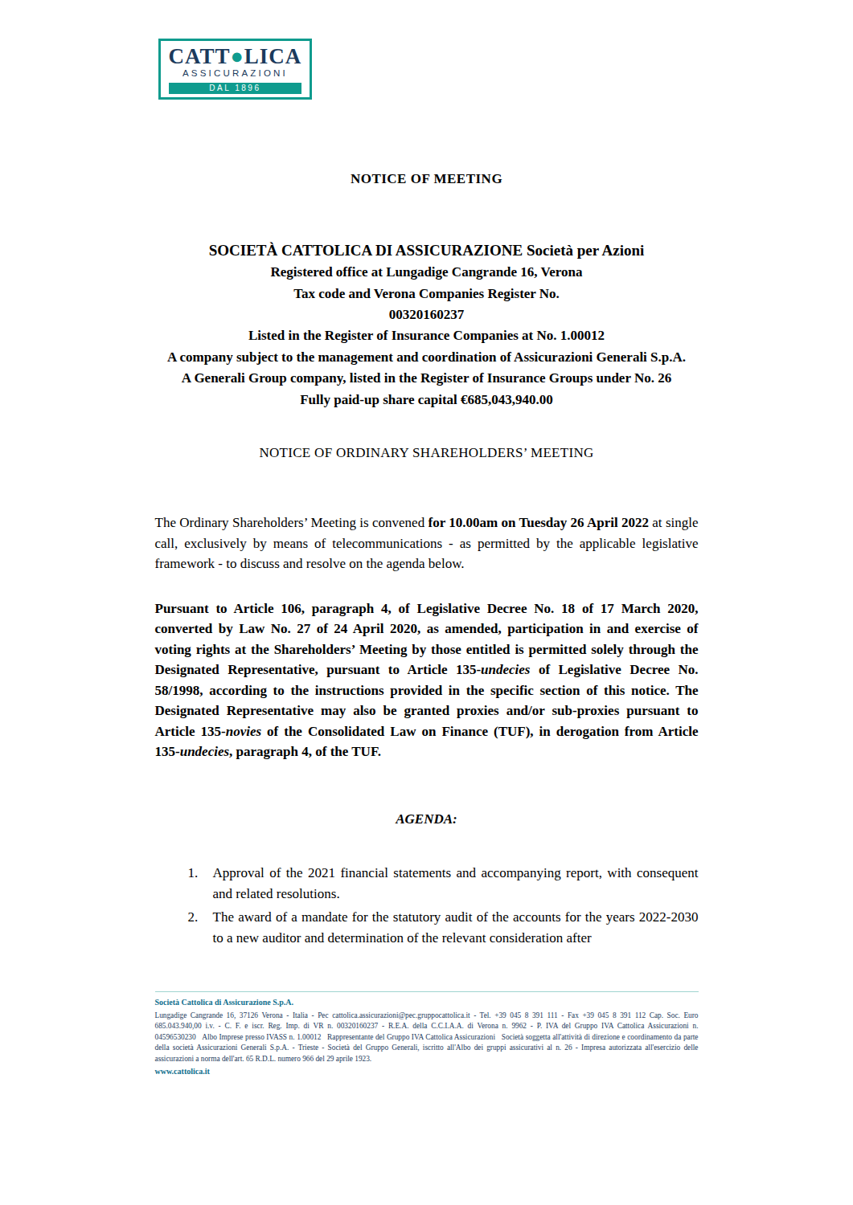CATT●LICA
ASSICURAZIONI
DAL 1896
NOTICE OF MEETING
SOCIETÀ CATTOLICA DI ASSICURAZIONE Società per Azioni
Registered office at Lungadige Cangrande 16, Verona
Tax code and Verona Companies Register No.
00320160237
Listed in the Register of Insurance Companies at No. 1.00012
A company subject to the management and coordination of Assicurazioni Generali S.p.A.
A Generali Group company, listed in the Register of Insurance Groups under No. 26
Fully paid-up share capital €685,043,940.00
NOTICE OF ORDINARY SHAREHOLDERS’ MEETING
The Ordinary Shareholders’ Meeting is convened for 10.00am on Tuesday 26 April 2022 at single call, exclusively by means of telecommunications - as permitted by the applicable legislative framework - to discuss and resolve on the agenda below.
Pursuant to Article 106, paragraph 4, of Legislative Decree No. 18 of 17 March 2020, converted by Law No. 27 of 24 April 2020, as amended, participation in and exercise of voting rights at the Shareholders’ Meeting by those entitled is permitted solely through the Designated Representative, pursuant to Article 135-undecies of Legislative Decree No. 58/1998, according to the instructions provided in the specific section of this notice. The Designated Representative may also be granted proxies and/or sub-proxies pursuant to Article 135-novies of the Consolidated Law on Finance (TUF), in derogation from Article 135-undecies, paragraph 4, of the TUF.
AGENDA:
Approval of the 2021 financial statements and accompanying report, with consequent and related resolutions.
The award of a mandate for the statutory audit of the accounts for the years 2022-2030 to a new auditor and determination of the relevant consideration after
Società Cattolica di Assicurazione S.p.A. Lungadige Cangrande 16, 37126 Verona - Italia - Pec cattolica.assicurazioni@pec.gruppocattolica.it - Tel. +39 045 8 391 111 - Fax +39 045 8 391 112 Cap. Soc. Euro 685.043.940,00 i.v. - C. F. e iscr. Reg. Imp. di VR n. 00320160237 - R.E.A. della C.C.I.A.A. di Verona n. 9962 - P. IVA del Gruppo IVA Cattolica Assicurazioni n. 04596530230 Albo Imprese presso IVASS n. 1.00012 Rappresentante del Gruppo IVA Cattolica Assicurazioni Società soggetta all'attività di direzione e coordinamento da parte della società Assicurazioni Generali S.p.A. - Trieste - Società del Gruppo Generali, iscritto all'Albo dei gruppi assicurativi al n. 26 - Impresa autorizzata all'esercizio delle assicurazioni a norma dell'art. 65 R.D.L. numero 966 del 29 aprile 1923. www.cattolica.it